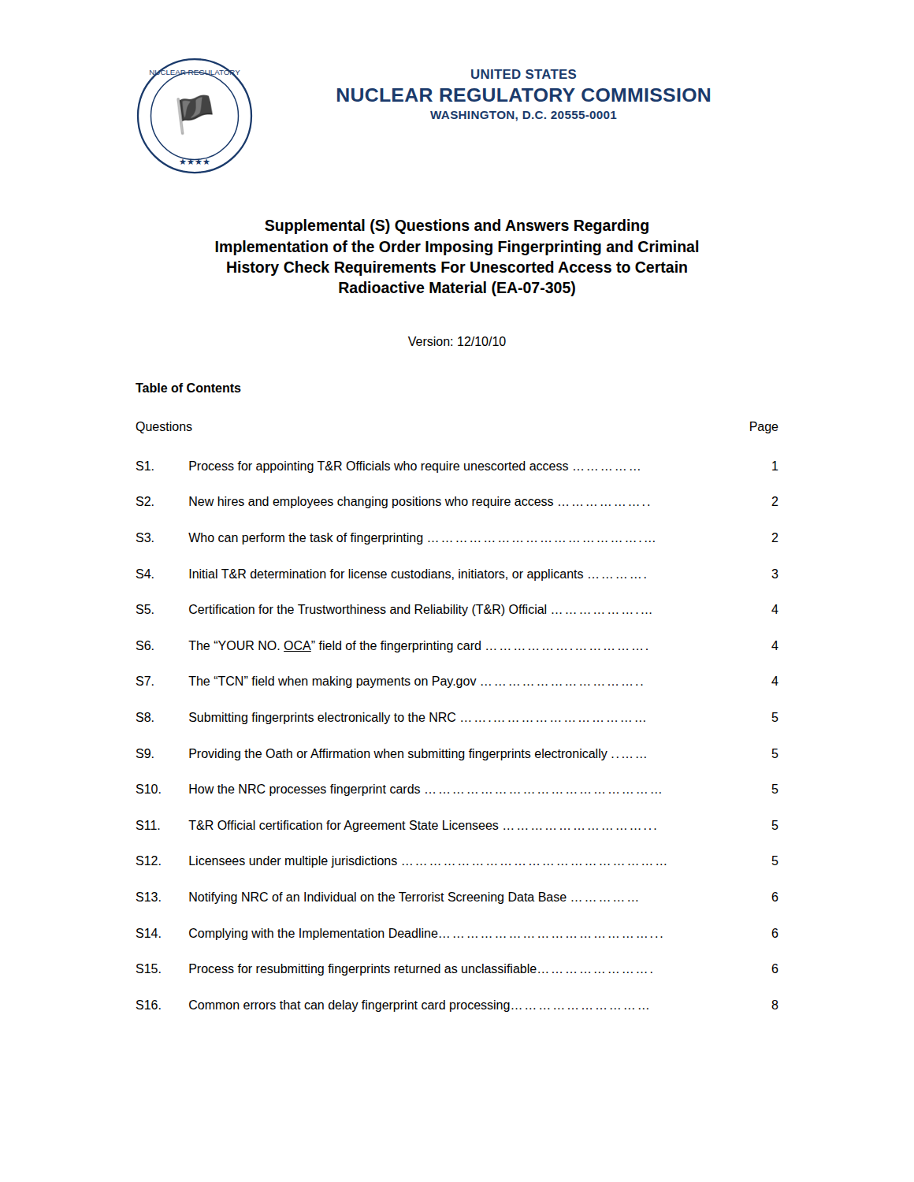UNITED STATES
NUCLEAR REGULATORY COMMISSION
WASHINGTON, D.C. 20555-0001
Supplemental (S) Questions and Answers Regarding
Implementation of the Order Imposing Fingerprinting and Criminal
History Check Requirements For Unescorted Access to Certain
Radioactive Material (EA-07-305)
Version: 12/10/10
Table of Contents
Questions Page
S1. Process for appointing T&R Officials who require unescorted access ……………1
S2. New hires and employees changing positions who require access ……………….. 2
S3. Who can perform the task of fingerprinting ……………………………………….…2
S4. Initial T&R determination for license custodians, initiators, or applicants …………. 3
S5. Certification for the Trustworthiness and Reliability (T&R) Official ……………….…4
S6. The “YOUR NO. OCA” field of the fingerprinting card ……………….……………. 4
S7. The “TCN” field when making payments on Pay.gov …………………………….. 4
S8. Submitting fingerprints electronically to the NRC …….……………………………5
S9. Providing the Oath or Affirmation when submitting fingerprints electronically ..……5
S10. How the NRC processes fingerprint cards ……………………………………………5
S11. T&R Official certification for Agreement State Licensees …………………………... 5
S12. Licensees under multiple jurisdictions …………………………………………………5
S13. Notifying NRC of an Individual on the Terrorist Screening Data Base ……………6
S14. Complying with the Implementation Deadline………………………………………... 6
S15. Process for resubmitting fingerprints returned as unclassifiable……………………. 6
S16. Common errors that can delay fingerprint card processing…………………………8